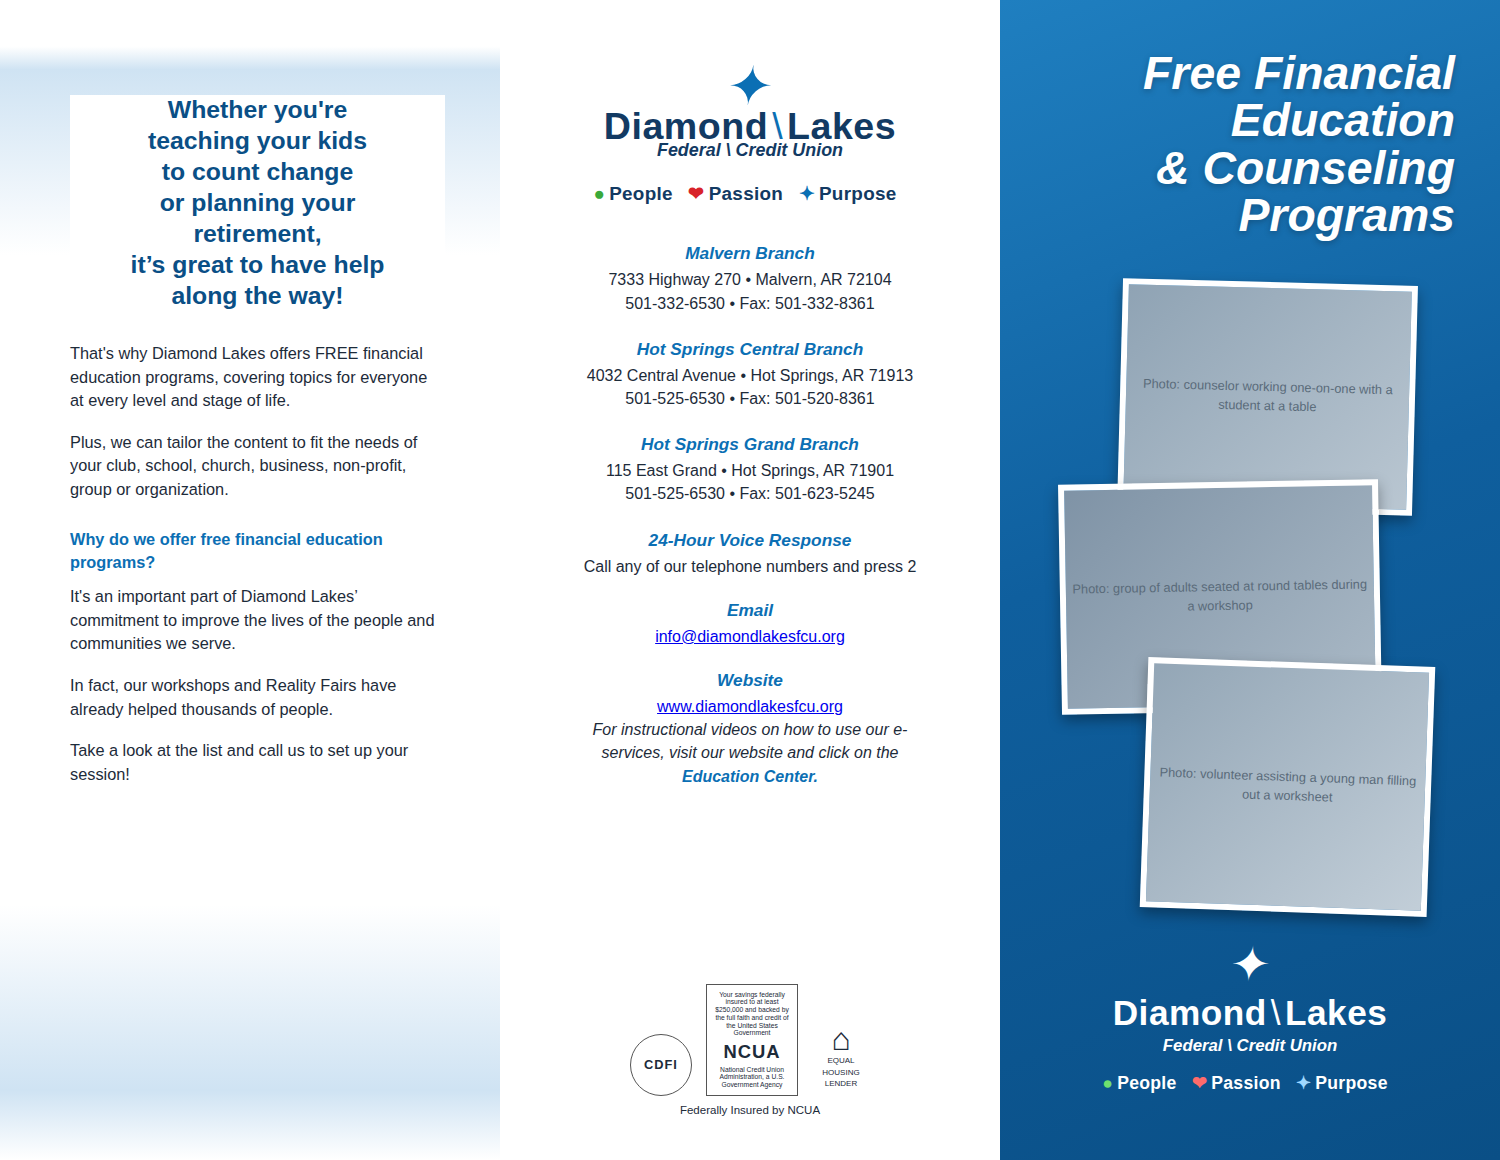Whether you're
teaching your kids
to count change
or planning your
retirement,
it’s great to have help
along the way!
That's why Diamond Lakes offers FREE financial education programs, covering topics for everyone at every level and stage of life.
Plus, we can tailor the content to fit the needs of your club, school, church, business, non-profit, group or organization.
Why do we offer free financial education programs?
It's an important part of Diamond Lakes’ commitment to improve the lives of the people and communities we serve.
In fact, our workshops and Reality Fairs have already helped thousands of people.
Take a look at the list and call us to set up your session!
✦
Diamond\Lakes
Federal \ Credit Union
●People ❤Passion ✦Purpose
Malvern Branch
7333 Highway 270 • Malvern, AR 72104
501-332-6530 • Fax: 501-332-8361
Hot Springs Central Branch
4032 Central Avenue • Hot Springs, AR 71913
501-525-6530 • Fax: 501-520-8361
Hot Springs Grand Branch
115 East Grand • Hot Springs, AR 71901
501-525-6530 • Fax: 501-623-5245
24-Hour Voice Response
Call any of our telephone numbers and press 2
Email
info@diamondlakesfcu.org
Website
www.diamondlakesfcu.org
For instructional videos on how to use our e-services, visit our website and click on the Education Center.
CDFI
Your savings federally insured to at least $250,000 and backed by the full faith and credit of the United States Government NCUA National Credit Union Administration, a U.S. Government Agency
⌂ EQUAL HOUSING
LENDER
Federally Insured by NCUA
Free Financial
Education
& Counseling
Programs
Photo: counselor working one-on-one with a student at a table
Photo: group of adults seated at round tables during a workshop
Photo: volunteer assisting a young man filling out a worksheet
✦
Diamond\Lakes
Federal \ Credit Union
●People ❤Passion ✦Purpose